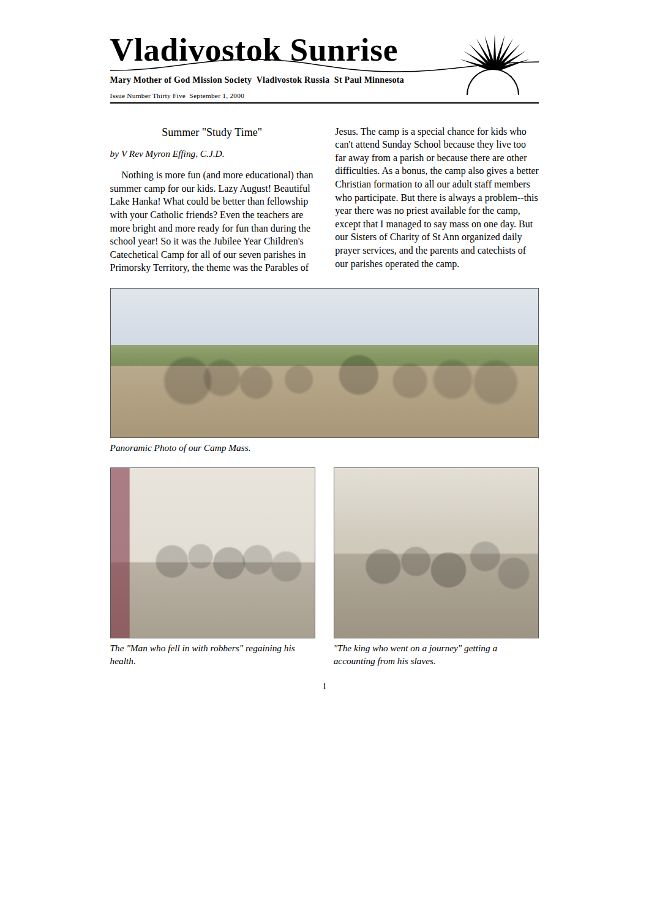Vladivostok Sunrise
Mary Mother of God Mission Society Vladivostok Russia St Paul Minnesota
Issue Number Thirty Five September 1, 2000
Summer "Study Time"
by V Rev Myron Effing, C.J.D.
Nothing is more fun (and more educational) than summer camp for our kids. Lazy August! Beautiful Lake Hanka! What could be better than fellowship with your Catholic friends? Even the teachers are more bright and more ready for fun than during the school year! So it was the Jubilee Year Children's Catechetical Camp for all of our seven parishes in Primorsky Territory, the theme was the Parables of Jesus. The camp is a special chance for kids who can't attend Sunday School because they live too far away from a parish or because there are other difficulties. As a bonus, the camp also gives a better Christian formation to all our adult staff members who participate. But there is always a problem--this year there was no priest available for the camp, except that I managed to say mass on one day. But our Sisters of Charity of St Ann organized daily prayer services, and the parents and catechists of our parishes operated the camp.
Panoramic Photo of our Camp Mass.
The "Man who fell in with robbers" regaining his health.
"The king who went on a journey" getting a accounting from his slaves.
1